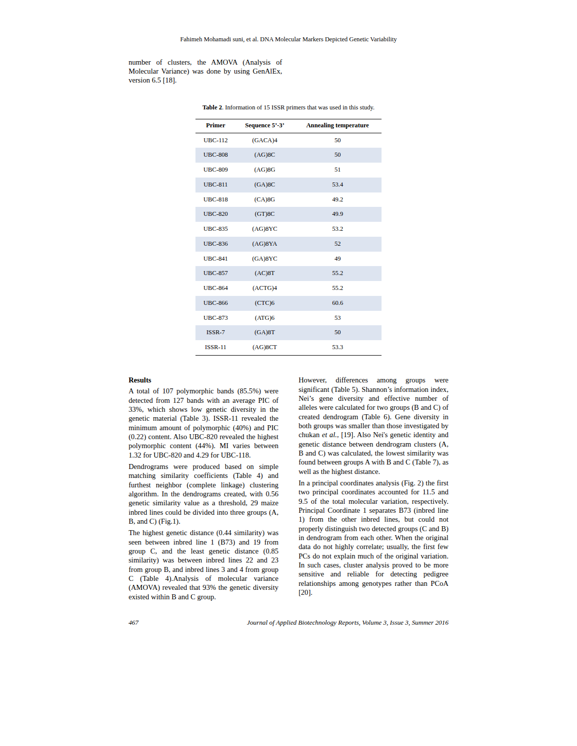Fahimeh Mohamadi suni, et al. DNA Molecular Markers Depicted Genetic Variability
number of clusters, the AMOVA (Analysis of Molecular Variance) was done by using GenAlEx, version 6.5 [18].
Table 2. Information of 15 ISSR primers that was used in this study.
| Primer | Sequence 5’-3’ | Annealing temperature |
| --- | --- | --- |
| UBC-112 | (GACA)4 | 50 |
| UBC-808 | (AG)8C | 50 |
| UBC-809 | (AG)8G | 51 |
| UBC-811 | (GA)8C | 53.4 |
| UBC-818 | (CA)8G | 49.2 |
| UBC-820 | (GT)8C | 49.9 |
| UBC-835 | (AG)8YC | 53.2 |
| UBC-836 | (AG)8YA | 52 |
| UBC-841 | (GA)8YC | 49 |
| UBC-857 | (AC)8T | 55.2 |
| UBC-864 | (ACTG)4 | 55.2 |
| UBC-866 | (CTC)6 | 60.6 |
| UBC-873 | (ATG)6 | 53 |
| ISSR-7 | (GA)8T | 50 |
| ISSR-11 | (AG)8CT | 53.3 |
Results
A total of 107 polymorphic bands (85.5%) were detected from 127 bands with an average PIC of 33%, which shows low genetic diversity in the genetic material (Table 3). ISSR-11 revealed the minimum amount of polymorphic (40%) and PIC (0.22) content. Also UBC-820 revealed the highest polymorphic content (44%). MI varies between 1.32 for UBC-820 and 4.29 for UBC-118.
Dendrograms were produced based on simple matching similarity coefficients (Table 4) and furthest neighbor (complete linkage) clustering algorithm. In the dendrograms created, with 0.56 genetic similarity value as a threshold, 29 maize inbred lines could be divided into three groups (A, B, and C) (Fig.1).
The highest genetic distance (0.44 similarity) was seen between inbred line 1 (B73) and 19 from group C, and the least genetic distance (0.85 similarity) was between inbred lines 22 and 23 from group B, and inbred lines 3 and 4 from group C (Table 4).Analysis of molecular variance (AMOVA) revealed that 93% the genetic diversity existed within B and C group.
However, differences among groups were significant (Table 5). Shannon’s information index, Nei’s gene diversity and effective number of alleles were calculated for two groups (B and C) of created dendrogram (Table 6). Gene diversity in both groups was smaller than those investigated by chukan et al., [19]. Also Nei's genetic identity and genetic distance between dendrogram clusters (A, B and C) was calculated, the lowest similarity was found between groups A with B and C (Table 7), as well as the highest distance.
In a principal coordinates analysis (Fig. 2) the first two principal coordinates accounted for 11.5 and 9.5 of the total molecular variation, respectively. Principal Coordinate 1 separates B73 (inbred line 1) from the other inbred lines, but could not properly distinguish two detected groups (C and B) in dendrogram from each other. When the original data do not highly correlate; usually, the first few PCs do not explain much of the original variation. In such cases, cluster analysis proved to be more sensitive and reliable for detecting pedigree relationships among genotypes rather than PCoA [20].
467 Journal of Applied Biotechnology Reports, Volume 3, Issue 3, Summer 2016